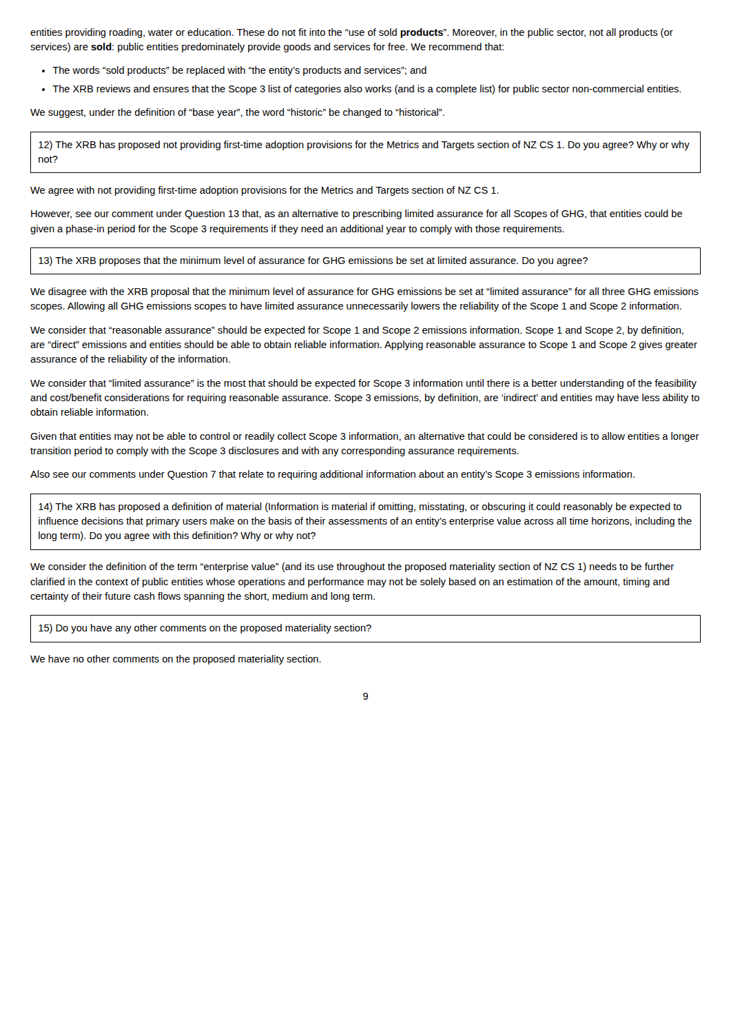entities providing roading, water or education. These do not fit into the “use of sold products”. Moreover, in the public sector, not all products (or services) are sold: public entities predominately provide goods and services for free. We recommend that:
The words “sold products” be replaced with “the entity’s products and services”; and
The XRB reviews and ensures that the Scope 3 list of categories also works (and is a complete list) for public sector non-commercial entities.
We suggest, under the definition of “base year”, the word “historic” be changed to “historical”.
12) The XRB has proposed not providing first-time adoption provisions for the Metrics and Targets section of NZ CS 1. Do you agree? Why or why not?
We agree with not providing first-time adoption provisions for the Metrics and Targets section of NZ CS 1.
However, see our comment under Question 13 that, as an alternative to prescribing limited assurance for all Scopes of GHG, that entities could be given a phase-in period for the Scope 3 requirements if they need an additional year to comply with those requirements.
13) The XRB proposes that the minimum level of assurance for GHG emissions be set at limited assurance. Do you agree?
We disagree with the XRB proposal that the minimum level of assurance for GHG emissions be set at “limited assurance” for all three GHG emissions scopes. Allowing all GHG emissions scopes to have limited assurance unnecessarily lowers the reliability of the Scope 1 and Scope 2 information.
We consider that “reasonable assurance” should be expected for Scope 1 and Scope 2 emissions information. Scope 1 and Scope 2, by definition, are “direct” emissions and entities should be able to obtain reliable information. Applying reasonable assurance to Scope 1 and Scope 2 gives greater assurance of the reliability of the information.
We consider that “limited assurance” is the most that should be expected for Scope 3 information until there is a better understanding of the feasibility and cost/benefit considerations for requiring reasonable assurance. Scope 3 emissions, by definition, are ‘indirect’ and entities may have less ability to obtain reliable information.
Given that entities may not be able to control or readily collect Scope 3 information, an alternative that could be considered is to allow entities a longer transition period to comply with the Scope 3 disclosures and with any corresponding assurance requirements.
Also see our comments under Question 7 that relate to requiring additional information about an entity’s Scope 3 emissions information.
14) The XRB has proposed a definition of material (Information is material if omitting, misstating, or obscuring it could reasonably be expected to influence decisions that primary users make on the basis of their assessments of an entity’s enterprise value across all time horizons, including the long term). Do you agree with this definition? Why or why not?
We consider the definition of the term “enterprise value” (and its use throughout the proposed materiality section of NZ CS 1) needs to be further clarified in the context of public entities whose operations and performance may not be solely based on an estimation of the amount, timing and certainty of their future cash flows spanning the short, medium and long term.
15) Do you have any other comments on the proposed materiality section?
We have no other comments on the proposed materiality section.
9